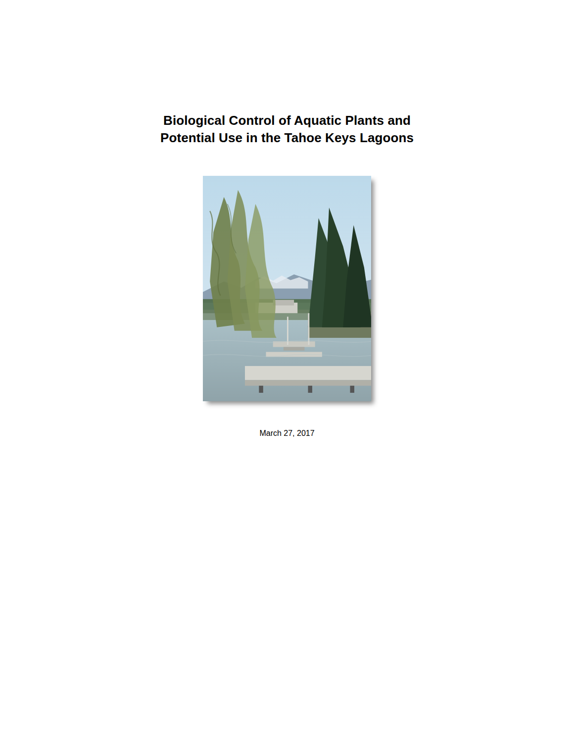Biological Control of Aquatic Plants and Potential Use in the Tahoe Keys Lagoons
March 27, 2017